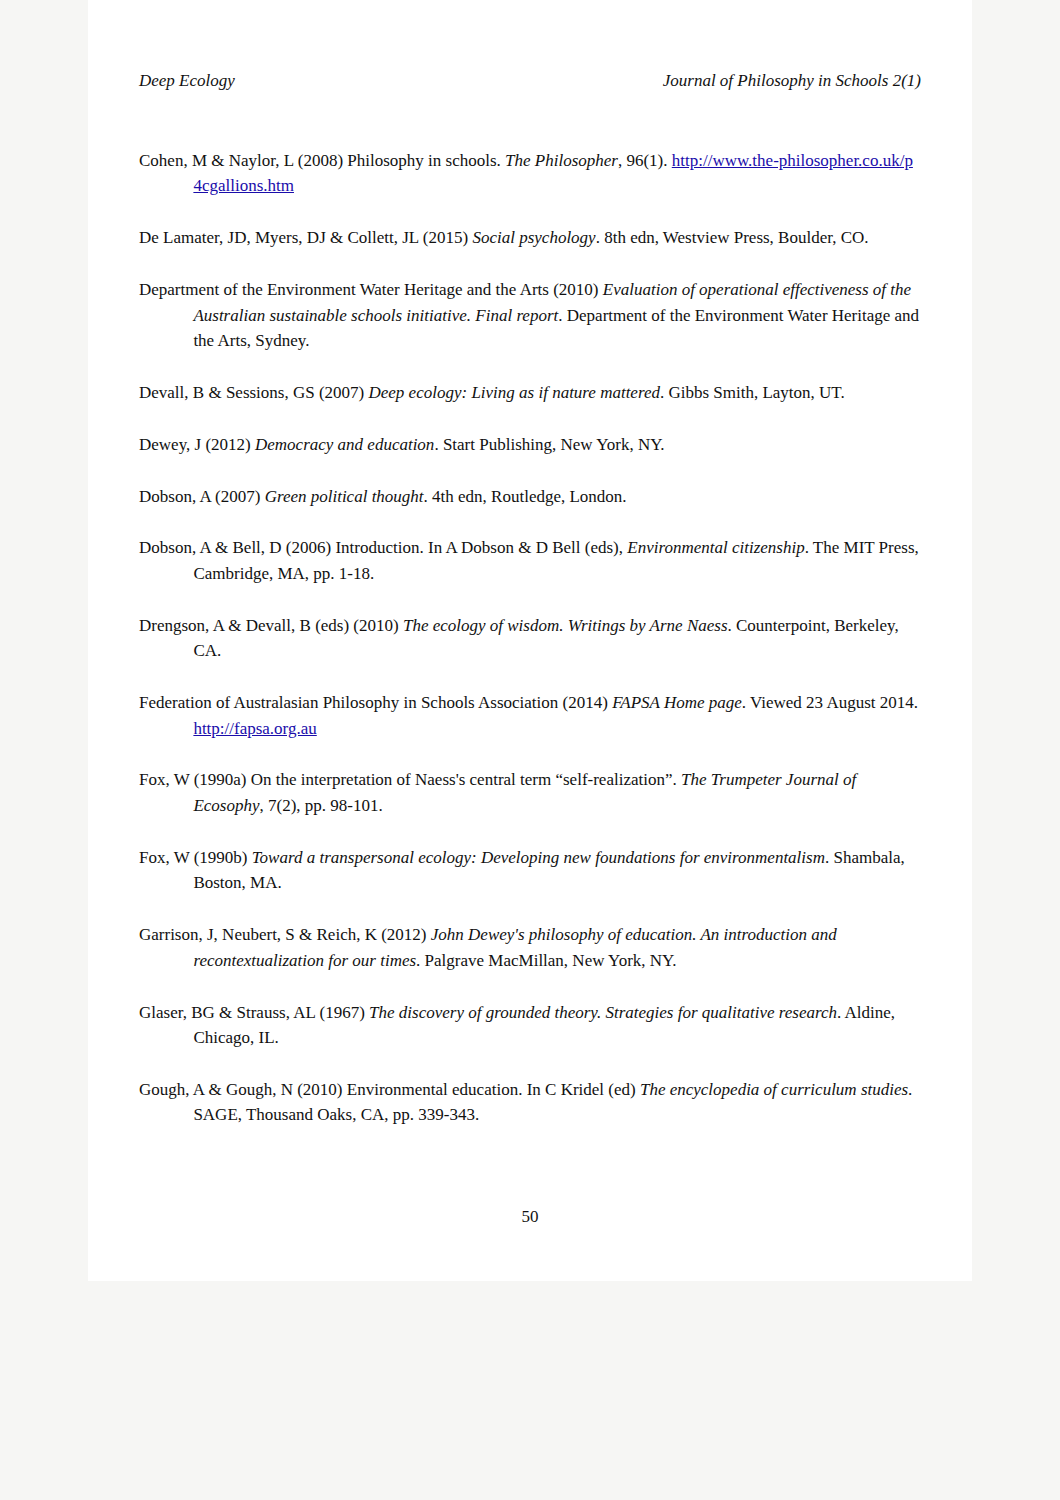Deep Ecology Journal of Philosophy in Schools 2(1)
Cohen, M & Naylor, L (2008) Philosophy in schools. The Philosopher, 96(1). http://www.the-philosopher.co.uk/p4cgallions.htm
De Lamater, JD, Myers, DJ & Collett, JL (2015) Social psychology. 8th edn, Westview Press, Boulder, CO.
Department of the Environment Water Heritage and the Arts (2010) Evaluation of operational effectiveness of the Australian sustainable schools initiative. Final report. Department of the Environment Water Heritage and the Arts, Sydney.
Devall, B & Sessions, GS (2007) Deep ecology: Living as if nature mattered. Gibbs Smith, Layton, UT.
Dewey, J (2012) Democracy and education. Start Publishing, New York, NY.
Dobson, A (2007) Green political thought. 4th edn, Routledge, London.
Dobson, A & Bell, D (2006) Introduction. In A Dobson & D Bell (eds), Environmental citizenship. The MIT Press, Cambridge, MA, pp. 1-18.
Drengson, A & Devall, B (eds) (2010) The ecology of wisdom. Writings by Arne Naess. Counterpoint, Berkeley, CA.
Federation of Australasian Philosophy in Schools Association (2014) FAPSA Home page. Viewed 23 August 2014. http://fapsa.org.au
Fox, W (1990a) On the interpretation of Naess's central term “self-realization”. The Trumpeter Journal of Ecosophy, 7(2), pp. 98-101.
Fox, W (1990b) Toward a transpersonal ecology: Developing new foundations for environmentalism. Shambala, Boston, MA.
Garrison, J, Neubert, S & Reich, K (2012) John Dewey's philosophy of education. An introduction and recontextualization for our times. Palgrave MacMillan, New York, NY.
Glaser, BG & Strauss, AL (1967) The discovery of grounded theory. Strategies for qualitative research. Aldine, Chicago, IL.
Gough, A & Gough, N (2010) Environmental education. In C Kridel (ed) The encyclopedia of curriculum studies. SAGE, Thousand Oaks, CA, pp. 339-343.
50